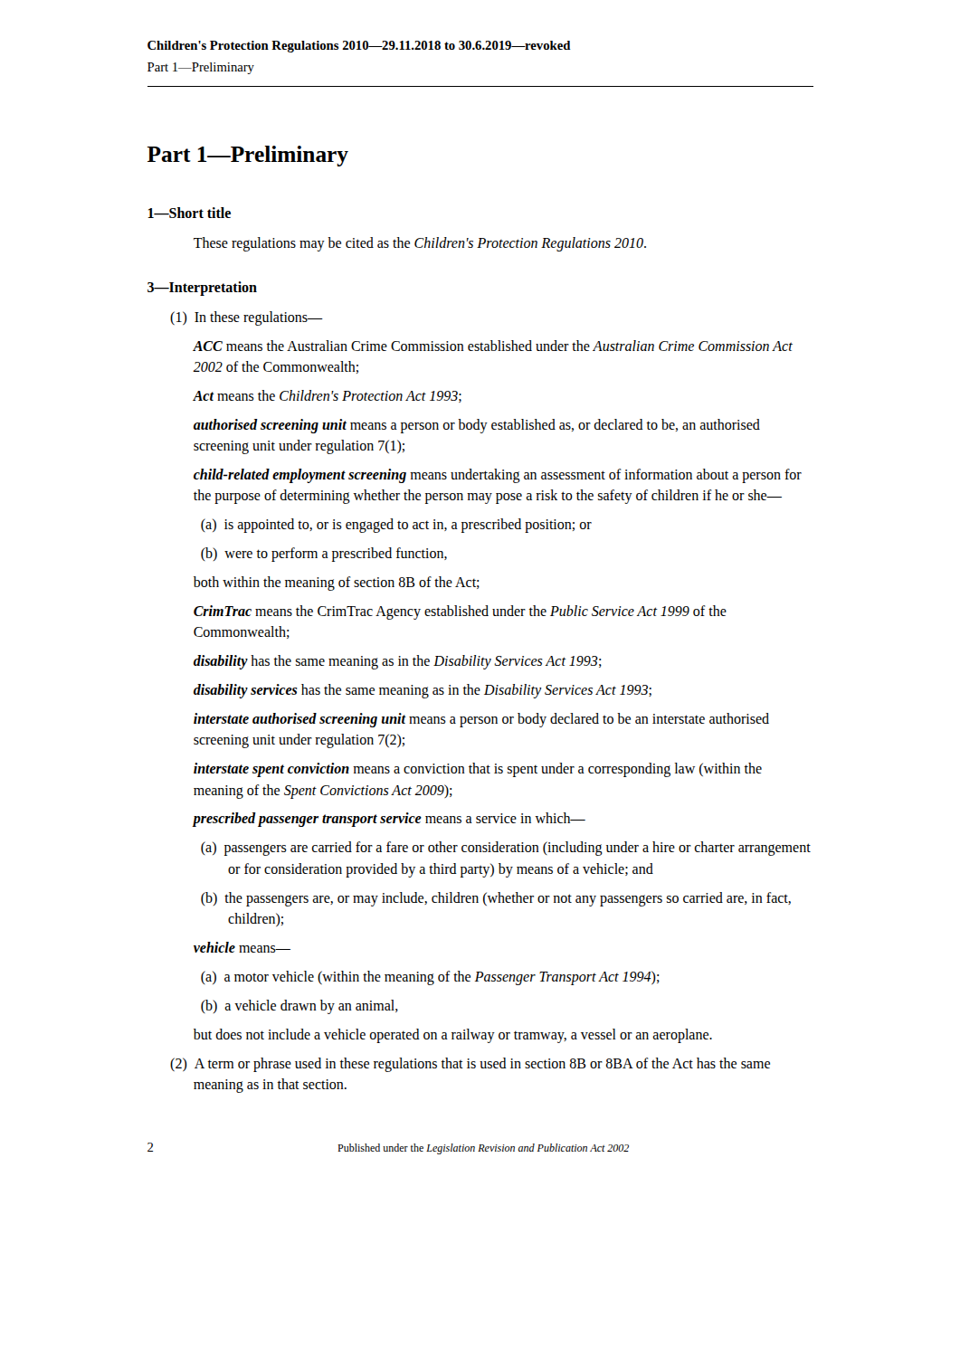Children's Protection Regulations 2010—29.11.2018 to 30.6.2019—revoked
Part 1—Preliminary
Part 1—Preliminary
1—Short title
These regulations may be cited as the Children's Protection Regulations 2010.
3—Interpretation
(1) In these regulations—
ACC means the Australian Crime Commission established under the Australian Crime Commission Act 2002 of the Commonwealth;
Act means the Children's Protection Act 1993;
authorised screening unit means a person or body established as, or declared to be, an authorised screening unit under regulation 7(1);
child-related employment screening means undertaking an assessment of information about a person for the purpose of determining whether the person may pose a risk to the safety of children if he or she—
(a) is appointed to, or is engaged to act in, a prescribed position; or
(b) were to perform a prescribed function,
both within the meaning of section 8B of the Act;
CrimTrac means the CrimTrac Agency established under the Public Service Act 1999 of the Commonwealth;
disability has the same meaning as in the Disability Services Act 1993;
disability services has the same meaning as in the Disability Services Act 1993;
interstate authorised screening unit means a person or body declared to be an interstate authorised screening unit under regulation 7(2);
interstate spent conviction means a conviction that is spent under a corresponding law (within the meaning of the Spent Convictions Act 2009);
prescribed passenger transport service means a service in which—
(a) passengers are carried for a fare or other consideration (including under a hire or charter arrangement or for consideration provided by a third party) by means of a vehicle; and
(b) the passengers are, or may include, children (whether or not any passengers so carried are, in fact, children);
vehicle means—
(a) a motor vehicle (within the meaning of the Passenger Transport Act 1994);
(b) a vehicle drawn by an animal,
but does not include a vehicle operated on a railway or tramway, a vessel or an aeroplane.
(2) A term or phrase used in these regulations that is used in section 8B or 8BA of the Act has the same meaning as in that section.
2 Published under the Legislation Revision and Publication Act 2002